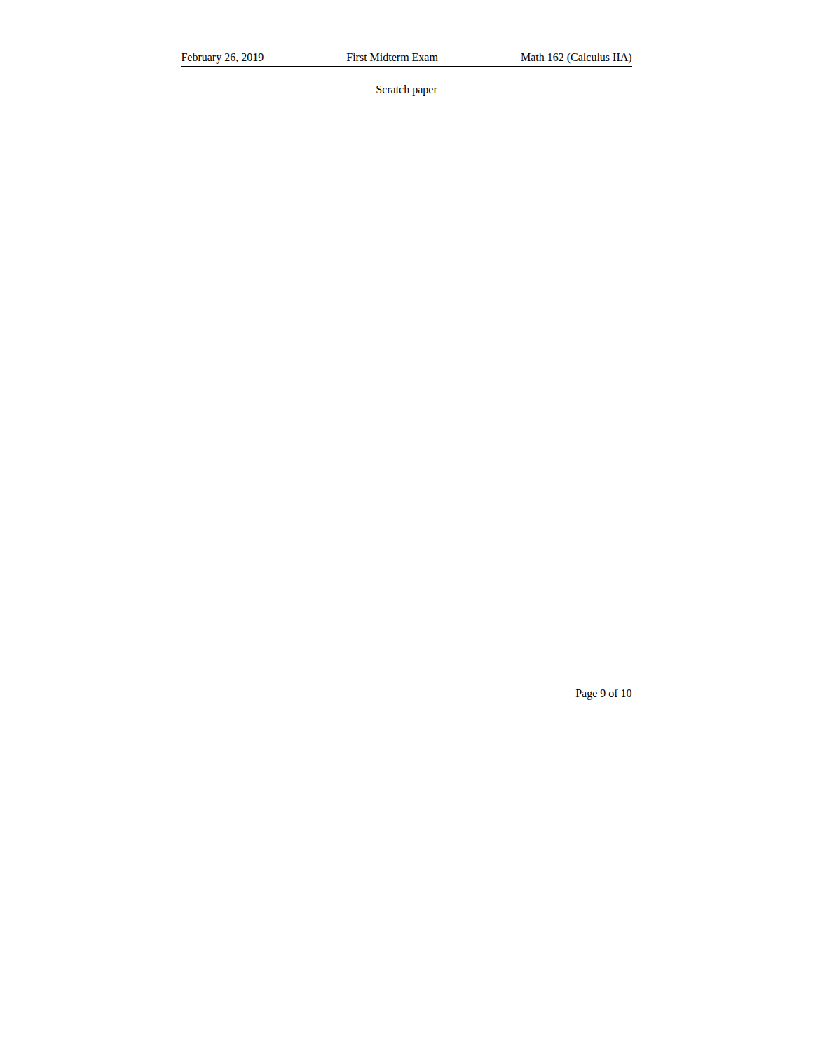February 26, 2019 First Midterm Exam Math 162 (Calculus IIA)
Scratch paper
Page 9 of 10